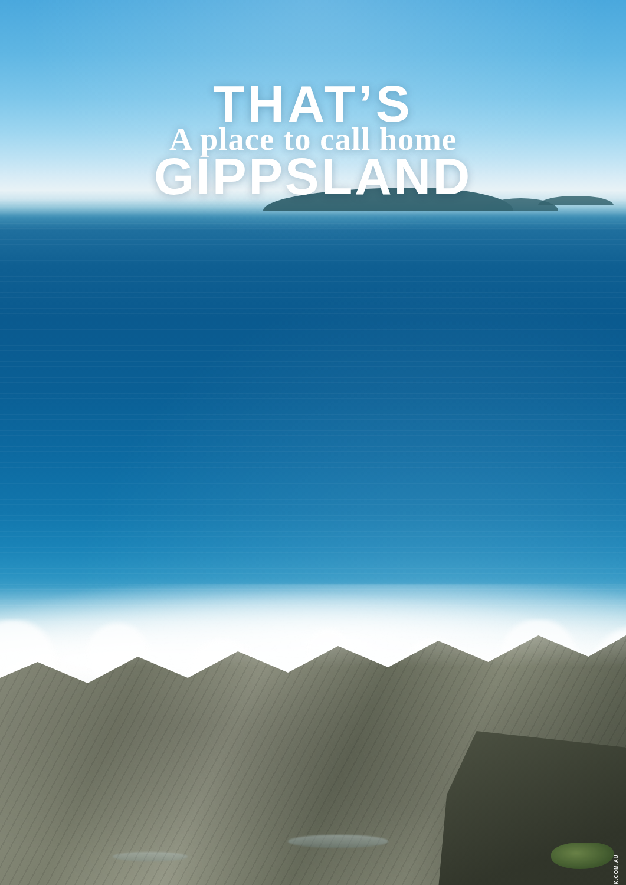That’s A place to call home Gippsland
Document design : studiowork.com.au